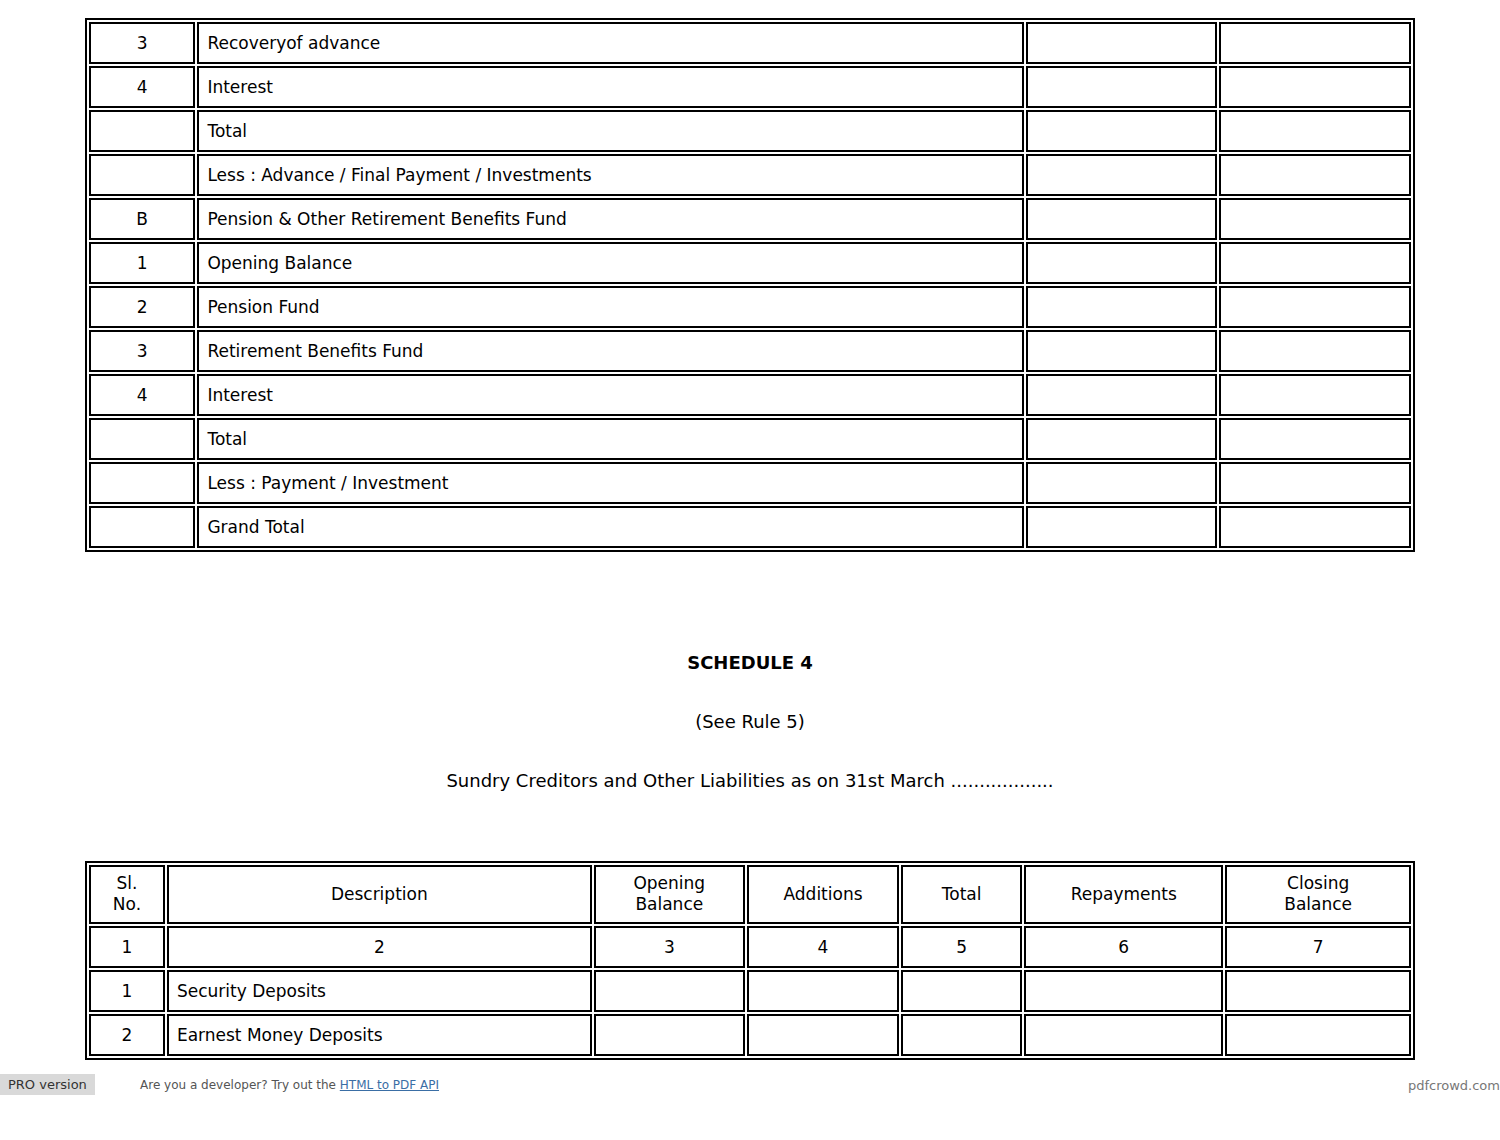| 3 | Recoveryof advance | | |
| 4 | Interest | | |
| | Total | | |
| | Less : Advance / Final Payment / Investments | | |
| B | Pension & Other Retirement Benefits Fund | | |
| 1 | Opening Balance | | |
| 2 | Pension Fund | | |
| 3 | Retirement Benefits Fund | | |
| 4 | Interest | | |
| | Total | | |
| | Less : Payment / Investment | | |
| | Grand Total | | |
SCHEDULE 4
(See Rule 5)
Sundry Creditors and Other Liabilities as on 31st March ..................
| Sl. No. | Description | Opening Balance | Additions | Total | Repayments | Closing Balance |
| --- | --- | --- | --- | --- | --- | --- |
| 1 | 2 | 3 | 4 | 5 | 6 | 7 |
| 1 | Security Deposits | | | | | |
| 2 | Earnest Money Deposits | | | | | |
PRO version Are you a developer? Try out the HTML to PDF API pdfcrowd.com